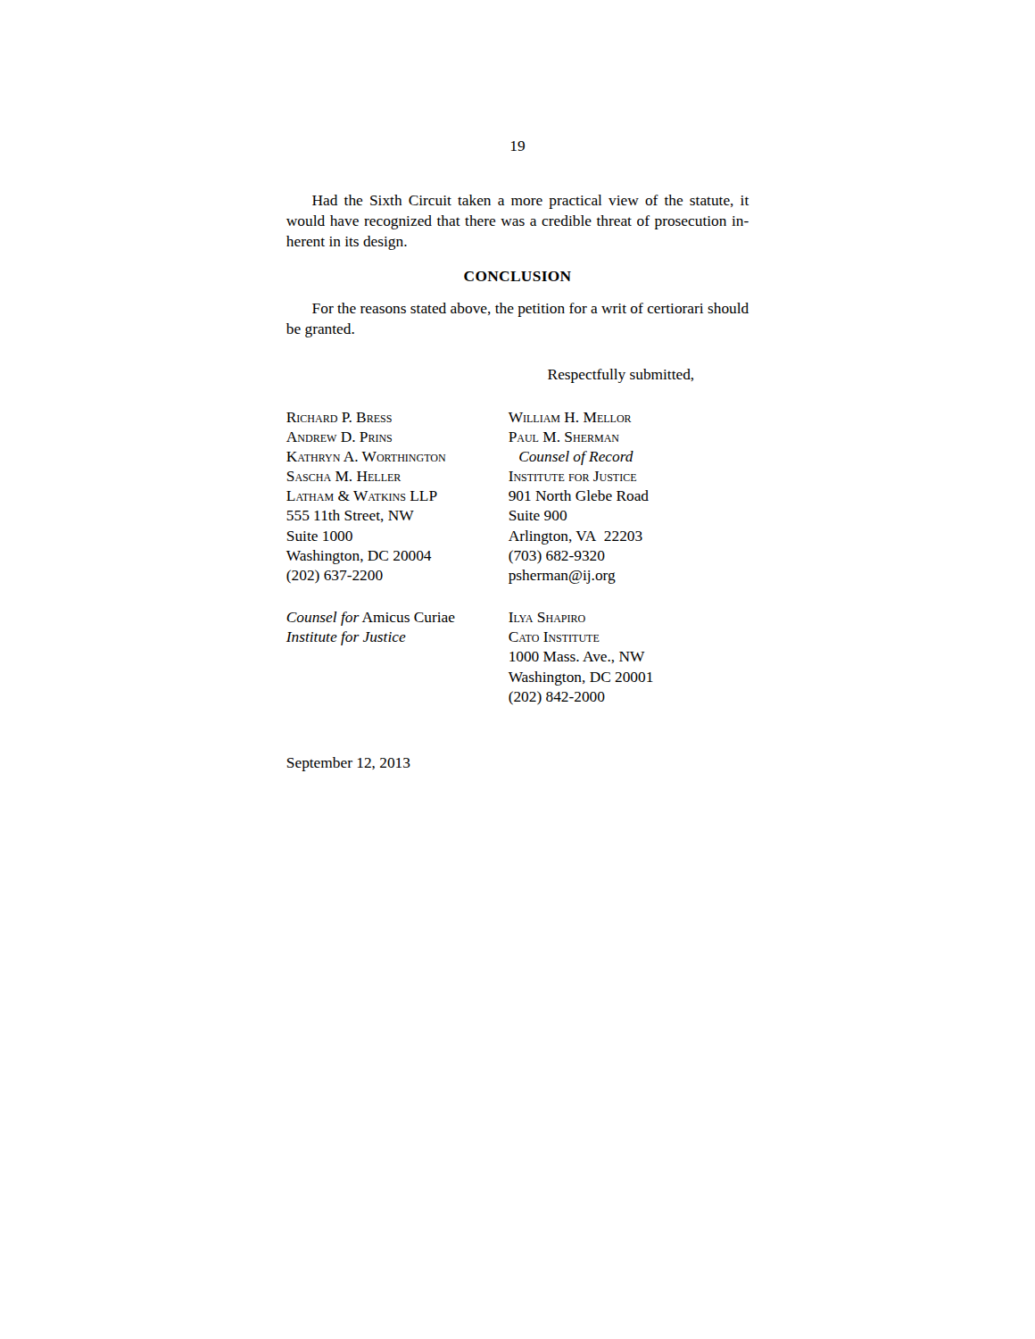19
Had the Sixth Circuit taken a more practical view of the statute, it would have recognized that there was a credible threat of prosecution inherent in its design.
CONCLUSION
For the reasons stated above, the petition for a writ of certiorari should be granted.
Respectfully submitted,
| Richard P. Bress Andrew D. Prins Kathryn A. Worthington Sascha M. Heller Latham & Watkins LLP 555 11th Street, NW Suite 1000 Washington, DC 20004 (202) 637-2200 | William H. Mellor Paul M. Sherman Counsel of Record Institute for Justice 901 North Glebe Road Suite 900 Arlington, VA 22203 (703) 682-9320 psherman@ij.org |
| Counsel for Amicus Curiae Institute for Justice | Ilya Shapiro Cato Institute 1000 Mass. Ave., NW Washington, DC 20001 (202) 842-2000 |
September 12, 2013